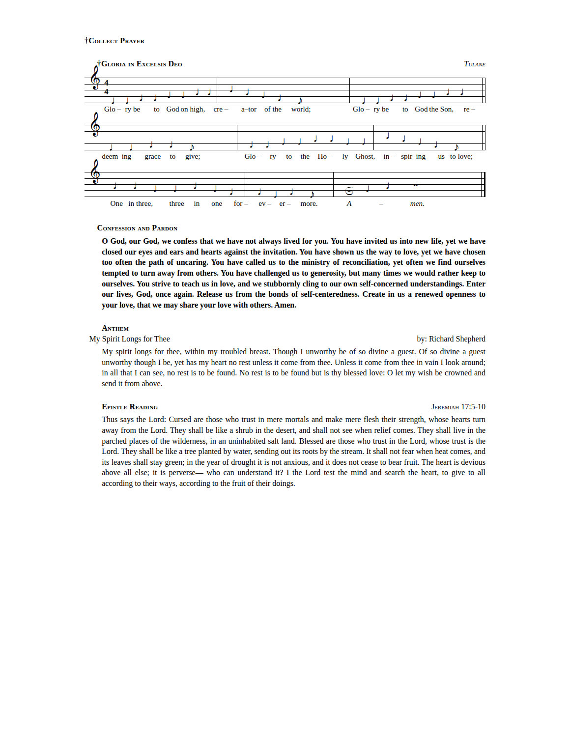†Collect Prayer
†Gloria in Excelsis Deo Tulane
𝄞 4
4 ♩ ♩ ♩ ♩ ♩ ♩ ♩ ♩ ♩ ♩ ♩ ♩ ♪ ♩ ♩ ♩ ♩ ♩ ♩ ♩ ♩
Glo – ry be to God on high, cre – a–tor of the world; Glo – ry be to God the Son, re –
𝄞 ♩ ♩ ♩ ♩ ♪ ♩ ♩ ♩ ♩ ♩ ♩ ♩ ♩ ♩ ♩ ♩ ♩ ♪
deem–ing grace to give; Glo – ry to the Ho – ly Ghost, in – spir–ing us to love;
𝄞 ♩ ♩ ♩ ♩ ♩ ♩ ♩ ♩ ♩ ♩ ♪ 𝔖 ♩ ♩ 𝅝
One in three, three in one for – ev – er – more. A – men.
Confession and Pardon
O God, our God, we confess that we have not always lived for you. You have invited us into new life, yet we have closed our eyes and ears and hearts against the invitation. You have shown us the way to love, yet we have chosen too often the path of uncaring. You have called us to the ministry of reconciliation, yet often we find ourselves tempted to turn away from others. You have challenged us to generosity, but many times we would rather keep to ourselves. You strive to teach us in love, and we stubbornly cling to our own self-concerned understandings. Enter our lives, God, once again. Release us from the bonds of self-centeredness. Create in us a renewed openness to your love, that we may share your love with others. Amen.
Anthem
My Spirit Longs for Thee by: Richard Shepherd
My spirit longs for thee, within my troubled breast. Though I unworthy be of so divine a guest. Of so divine a guest unworthy though I be, yet has my heart no rest unless it come from thee. Unless it come from thee in vain I look around; in all that I can see, no rest is to be found. No rest is to be found but is thy blessed love: O let my wish be crowned and send it from above.
Epistle Reading Jeremiah 17:5-10
Thus says the Lord: Cursed are those who trust in mere mortals and make mere flesh their strength, whose hearts turn away from the Lord. They shall be like a shrub in the desert, and shall not see when relief comes. They shall live in the parched places of the wilderness, in an uninhabited salt land. Blessed are those who trust in the Lord, whose trust is the Lord. They shall be like a tree planted by water, sending out its roots by the stream. It shall not fear when heat comes, and its leaves shall stay green; in the year of drought it is not anxious, and it does not cease to bear fruit. The heart is devious above all else; it is perverse— who can understand it? I the Lord test the mind and search the heart, to give to all according to their ways, according to the fruit of their doings.